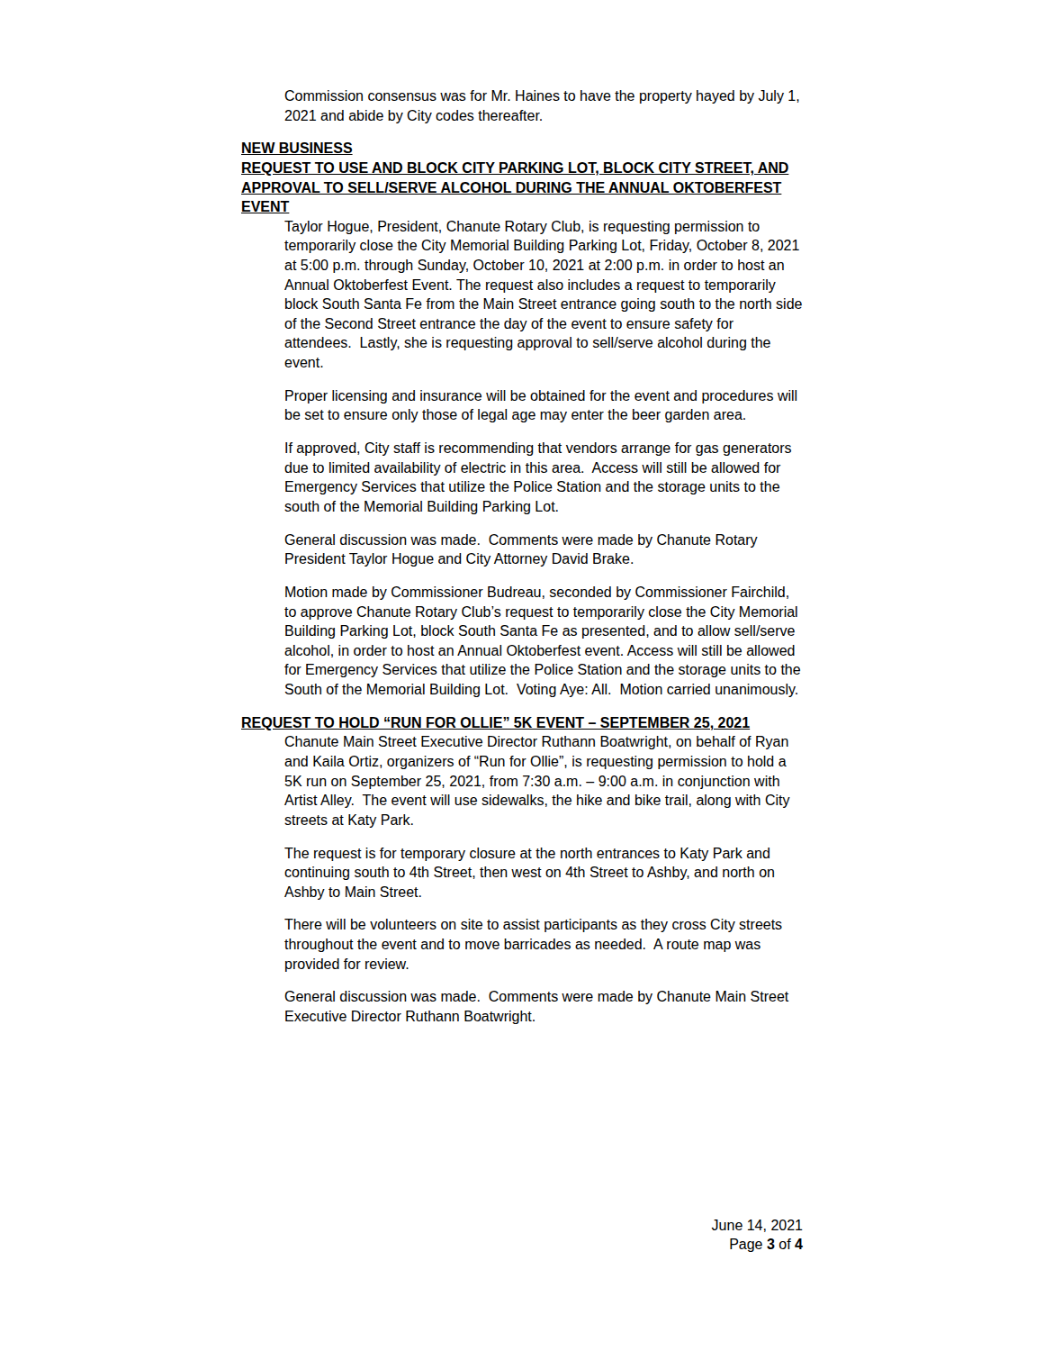Commission consensus was for Mr. Haines to have the property hayed by July 1, 2021 and abide by City codes thereafter.
New Business
Request to use and block City parking lot, block City street, and approval to sell/serve alcohol during the Annual Oktoberfest Event
Taylor Hogue, President, Chanute Rotary Club, is requesting permission to temporarily close the City Memorial Building Parking Lot, Friday, October 8, 2021 at 5:00 p.m. through Sunday, October 10, 2021 at 2:00 p.m. in order to host an Annual Oktoberfest Event. The request also includes a request to temporarily block South Santa Fe from the Main Street entrance going south to the north side of the Second Street entrance the day of the event to ensure safety for attendees. Lastly, she is requesting approval to sell/serve alcohol during the event.
Proper licensing and insurance will be obtained for the event and procedures will be set to ensure only those of legal age may enter the beer garden area.
If approved, City staff is recommending that vendors arrange for gas generators due to limited availability of electric in this area. Access will still be allowed for Emergency Services that utilize the Police Station and the storage units to the south of the Memorial Building Parking Lot.
General discussion was made. Comments were made by Chanute Rotary President Taylor Hogue and City Attorney David Brake.
Motion made by Commissioner Budreau, seconded by Commissioner Fairchild, to approve Chanute Rotary Club’s request to temporarily close the City Memorial Building Parking Lot, block South Santa Fe as presented, and to allow sell/serve alcohol, in order to host an Annual Oktoberfest event. Access will still be allowed for Emergency Services that utilize the Police Station and the storage units to the South of the Memorial Building Lot. Voting Aye: All. Motion carried unanimously.
Request to hold “Run for Ollie” 5K Event – September 25, 2021
Chanute Main Street Executive Director Ruthann Boatwright, on behalf of Ryan and Kaila Ortiz, organizers of “Run for Ollie”, is requesting permission to hold a 5K run on September 25, 2021, from 7:30 a.m. – 9:00 a.m. in conjunction with Artist Alley. The event will use sidewalks, the hike and bike trail, along with City streets at Katy Park.
The request is for temporary closure at the north entrances to Katy Park and continuing south to 4th Street, then west on 4th Street to Ashby, and north on Ashby to Main Street.
There will be volunteers on site to assist participants as they cross City streets throughout the event and to move barricades as needed. A route map was provided for review.
General discussion was made. Comments were made by Chanute Main Street Executive Director Ruthann Boatwright.
June 14, 2021 Page 3 of 4